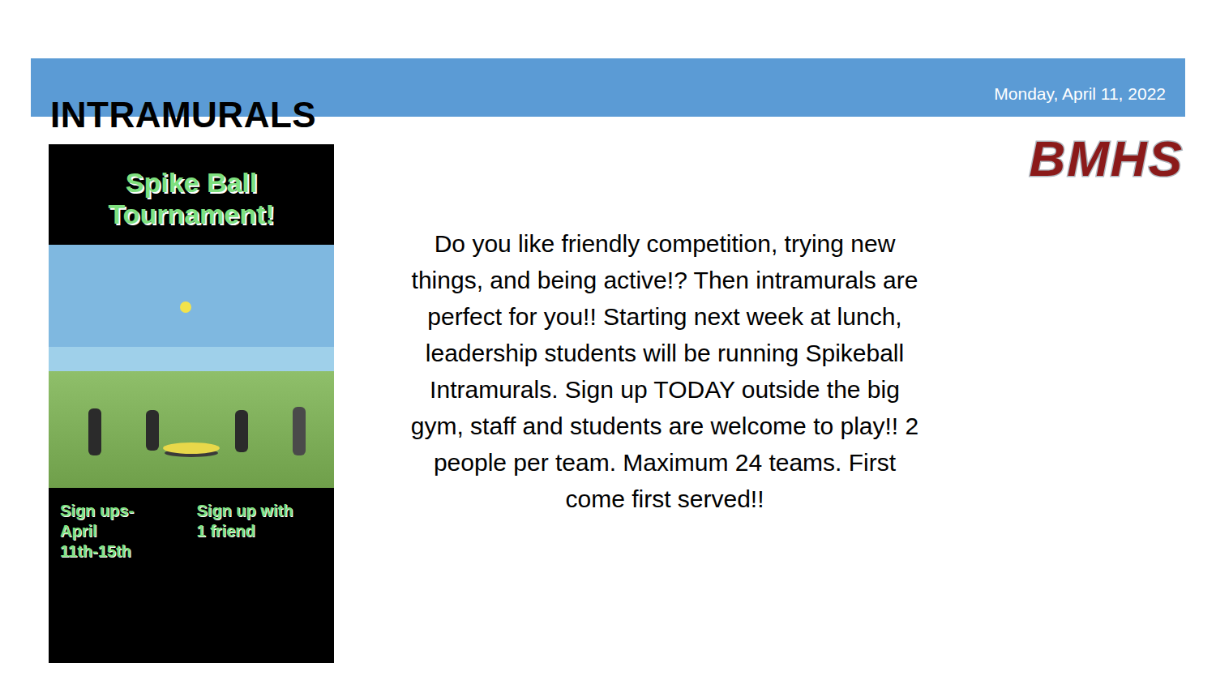INTRAMURALS
Monday, April 11, 2022
BMHS
Spike Ball
Tournament!
Sign ups-
April
11th-15th
Sign up with
1 friend
Do you like friendly competition, trying new things, and being active!? Then intramurals are perfect for you!! Starting next week at lunch, leadership students will be running Spikeball Intramurals. Sign up TODAY outside the big gym, staff and students are welcome to play!! 2 people per team. Maximum 24 teams. First come first served!!